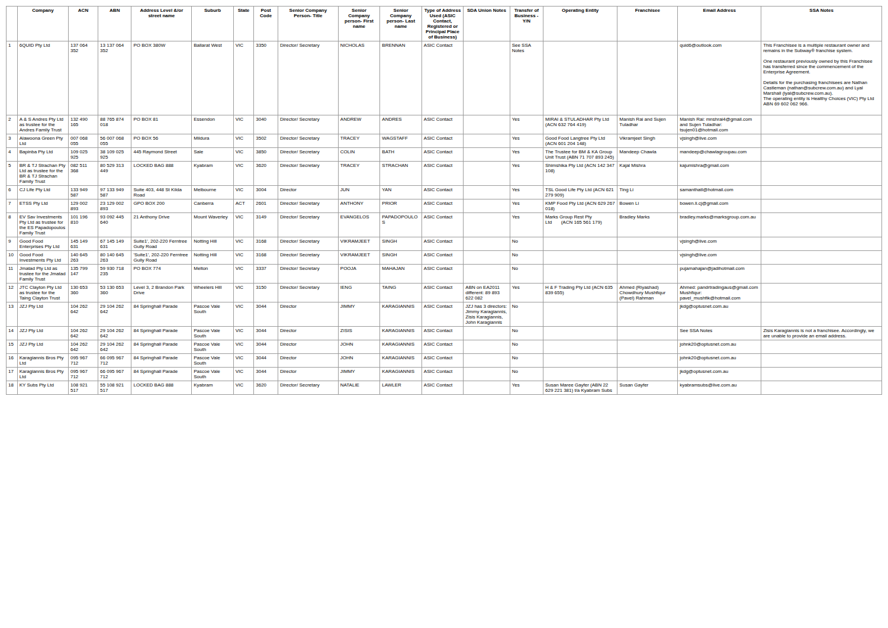| | Company | ACN | ABN | Address Level &/or street name | Suburb | State | Post Code | Senior Company Person- Title | Senior Company person- First name | Senior Company person- Last name | Type of Address Used (ASIC Contact, Registered or Principal Place of Business) | SDA Union Notes | Transfer of Business - Y/N | Operating Entity | Franchisee | Email Address | SSA Notes |
| --- | --- | --- | --- | --- | --- | --- | --- | --- | --- | --- | --- | --- | --- | --- | --- | --- | --- |
| 1 | 6QUID Pty Ltd | 137 064 352 | 13 137 064 352 | PO BOX 380W | Ballarat West | VIC | 3350 | Director/ Secretary | NICHOLAS | BRENNAN | ASIC Contact | | See SSA Notes | | | quid6@outlook.com | This Franchisee is a multiple restaurant owner and remains in the Subway® franchise system. One restaurant previously owned by this Franchisee has transferred since the commencement of the Enterprise Agreement. Details for the purchasing franchisees are Nathan Castleman (nathan@subcrew.com.au) and Lyal Marshall (lyal@subcrew.com.au). The operating entity is Healthy Choices (VIC) Pty Ltd ABN 69 602 062 966. |
| 2 | A & S Andres Pty Ltd as trustee for the Andres Family Trust | 132 490 165 | 88 765 874 018 | PO BOX 81 | Essendon | VIC | 3040 | Director/ Secretary | ANDREW | ANDRES | ASIC Contact | | Yes | MIRAI & STULADHAR Pty Ltd (ACN 632 764 419) | Manish Rai and Sujen Tuladhar | Manish Rai: mnshrai4@gmail.com and Sujen Tuladhar: tsujen01@hotmail.com | |
| 3 | Alawoona Green Pty Ltd | 007 068 055 | 56 007 068 055 | PO BOX 56 | Mildura | VIC | 3502 | Director/ Secretary | TRACEY | WAGSTAFF | ASIC Contact | | Yes | Good Food Langtree Pty Ltd (ACN 601 204 148) | Vikramjeet Singh | vjsingh@live.com | |
| 4 | Bapinba Pty Ltd | 109 025 925 | 38 109 025 925 | 445 Raymond Street | Sale | VIC | 3850 | Director/ Secretary | COLIN | BATH | ASIC Contact | | Yes | The Trustee for BM & KA Group Unit Trust (ABN 71 707 893 245) | Mandeep Chawla | mandeep@chawlagroupau.com | |
| 5 | BR & TJ Strachan Pty Ltd as trustee for the BR & TJ Strachan Family Trust | 082 511 368 | 80 529 313 449 | LOCKED BAG 888 | Kyabram | VIC | 3620 | Director/ Secretary | TRACEY | STRACHAN | ASIC Contact | | Yes | Shimshika Pty Ltd (ACN 142 347 108) | Kajal Mishra | kajumishra@gmail.com | |
| 6 | CJ Life Pty Ltd | 133 949 587 | 97 133 949 587 | Suite 403, 448 St Kilda Road | Melbourne | VIC | 3004 | Director | JUN | YAN | ASIC Contact | | Yes | TSL Good Life Pty Ltd (ACN 621 279 909) | Ting Li | samanthatl@hotmail.com | |
| 7 | ETSS Pty Ltd | 129 002 893 | 23 129 002 893 | GPO BOX 200 | Canberra | ACT | 2601 | Director/ Secretary | ANTHONY | PRIOR | ASIC Contact | | Yes | KMP Food Pty Ltd (ACN 629 267 018) | Bowen Li | bowen.li.cj@gmail.com | |
| 8 | EV Sav Investments Pty Ltd as trustee for the ES Papadopoulos Family Trust | 101 196 810 | 93 092 445 640 | 21 Anthony Drive | Mount Waverley | VIC | 3149 | Director/ Secretary | EVANGELOS | PAPADOPOULOS | ASIC Contact | | Yes | Marks Group Rest Pty Ltd (ACN 165 561 179) | Bradley Marks | bradley.marks@marksgroup.com.au | |
| 9 | Good Food Enterprises Pty Ltd | 145 149 631 | 67 145 149 631 | Suite1', 202-220 Ferntree Gully Road | Notting Hill | VIC | 3168 | Director/ Secretary | VIKRAMJEET | SINGH | ASIC Contact | | No | | | vjsingh@live.com | |
| 10 | Good Food Investments Pty Ltd | 140 645 263 | 80 140 645 263 | 'Suite1', 202-220 Ferntree Gully Road | Notting Hill | VIC | 3168 | Director/ Secretary | VIKRAMJEET | SINGH | ASIC Contact | | No | | | vjsingh@live.com | |
| 11 | Jmatad Pty Ltd as trustee for the Jmatad Family Trust | 135 799 147 | 59 930 718 235 | PO BOX 774 | Melton | VIC | 3337 | Director/ Secretary | POOJA | MAHAJAN | ASIC Contact | | No | | | pujamahajan@jadihotmail.com | |
| 12 | JTC Clayton Pty Ltd as trustee for the Taing Clayton Trust | 130 653 360 | 53 130 653 360 | Level 3, 2 Brandon Park Drive | Wheelers Hill | VIC | 3150 | Director/ Secretary | IENG | TAING | ASIC Contact | ABN on EA2011 different: 89 893 622 082 | Yes | H & F Trading Pty Ltd (ACN 635 839 655) | Ahmed (Riyashad) Chowdhury Mushfiqur (Pavel) Rahman | Ahmed: pandrtradingaus@gmail.com Mushfiqur: pavel_mushfik@hotmail.com | |
| 13 | JZJ Pty Ltd | 104 262 642 | 29 104 262 642 | 84 Springhall Parade | Pascoe Vale South | VIC | 3044 | Director | JIMMY | KARAGIANNIS | ASIC Contact | JZJ has 3 directors: Jimmy Karagiannis, Zisis Karagiannis, John Karagiannis | No | | | jkdg@optusnet.com.au | |
| 14 | JZJ Pty Ltd | 104 262 642 | 29 104 262 642 | 84 Springhall Parade | Pascoe Vale South | VIC | 3044 | Director | ZISIS | KARAGIANNIS | ASIC Contact | | No | | | See SSA Notes | Zisis Karagiannis is not a franchisee. Accordingly, we are unable to provide an email address. |
| 15 | JZJ Pty Ltd | 104 262 642 | 29 104 262 642 | 84 Springhall Parade | Pascoe Vale South | VIC | 3044 | Director | JOHN | KARAGIANNIS | ASIC Contact | | No | | | johnk20@optusnet.com.au | |
| 16 | Karagiannis Bros Pty Ltd | 095 967 712 | 66 095 967 712 | 84 Springhall Parade | Pascoe Vale South | VIC | 3044 | Director | JOHN | KARAGIANNIS | ASIC Contact | | No | | | johnk20@optusnet.com.au | |
| 17 | Karagiannis Bros Pty Ltd | 095 967 712 | 66 095 967 712 | 84 Springhall Parade | Pascoe Vale South | VIC | 3044 | Director | JIMMY | KARAGIANNIS | ASIC Contact | | No | | | jkdg@optusnet.com.au | |
| 18 | KY Subs Pty Ltd | 108 921 517 | 55 108 921 517 | LOCKED BAG 888 | Kyabram | VIC | 3620 | Director/ Secretary | NATALIE | LAWLER | ASIC Contact | | Yes | Susan Maree Gayfer (ABN 22 629 221 381) t/a Kyabram Subs | Susan Gayfer | kyabramsubs@live.com.au | |